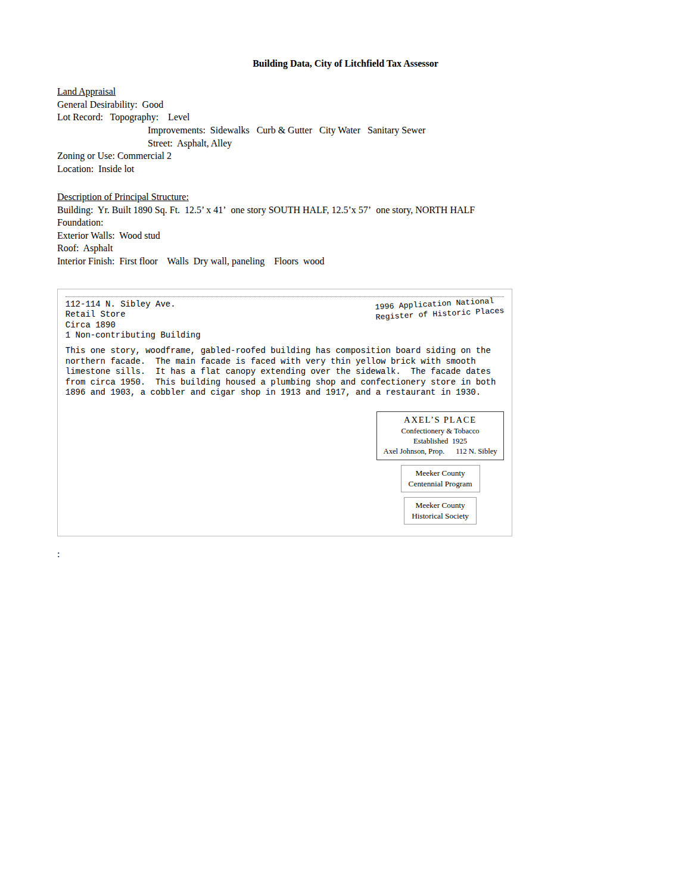Building Data, City of Litchfield Tax Assessor
Land Appraisal
General Desirability: Good
Lot Record: Topography: Level
Improvements: Sidewalks Curb & Gutter City Water Sanitary Sewer
Street: Asphalt, Alley
Zoning or Use: Commercial 2
Location: Inside lot
Description of Principal Structure:
Building: Yr. Built 1890 Sq. Ft. 12.5’ x 41’ one story SOUTH HALF, 12.5’x 57’ one story, NORTH HALF
Foundation:
Exterior Walls: Wood stud
Roof: Asphalt
Interior Finish: First floor Walls Dry wall, paneling Floors wood
1996 Application National
Register of Historic Places
112-114 N. Sibley Ave.
Retail Store
Circa 1890
1 Non-contributing Building
This one story, woodframe, gabled-roofed building has composition board siding on the northern facade. The main facade is faced with very thin yellow brick with smooth limestone sills. It has a flat canopy extending over the sidewalk. The facade dates from circa 1950. This building housed a plumbing shop and confectionery store in both 1896 and 1903, a cobbler and cigar shop in 1913 and 1917, and a restaurant in 1930.
AXEL’S PLACE
Confectionery & Tobacco
Established 1925
Axel Johnson, Prop. 112 N. Sibley
Meeker County
Centennial Program
Meeker County
Historical Society
: